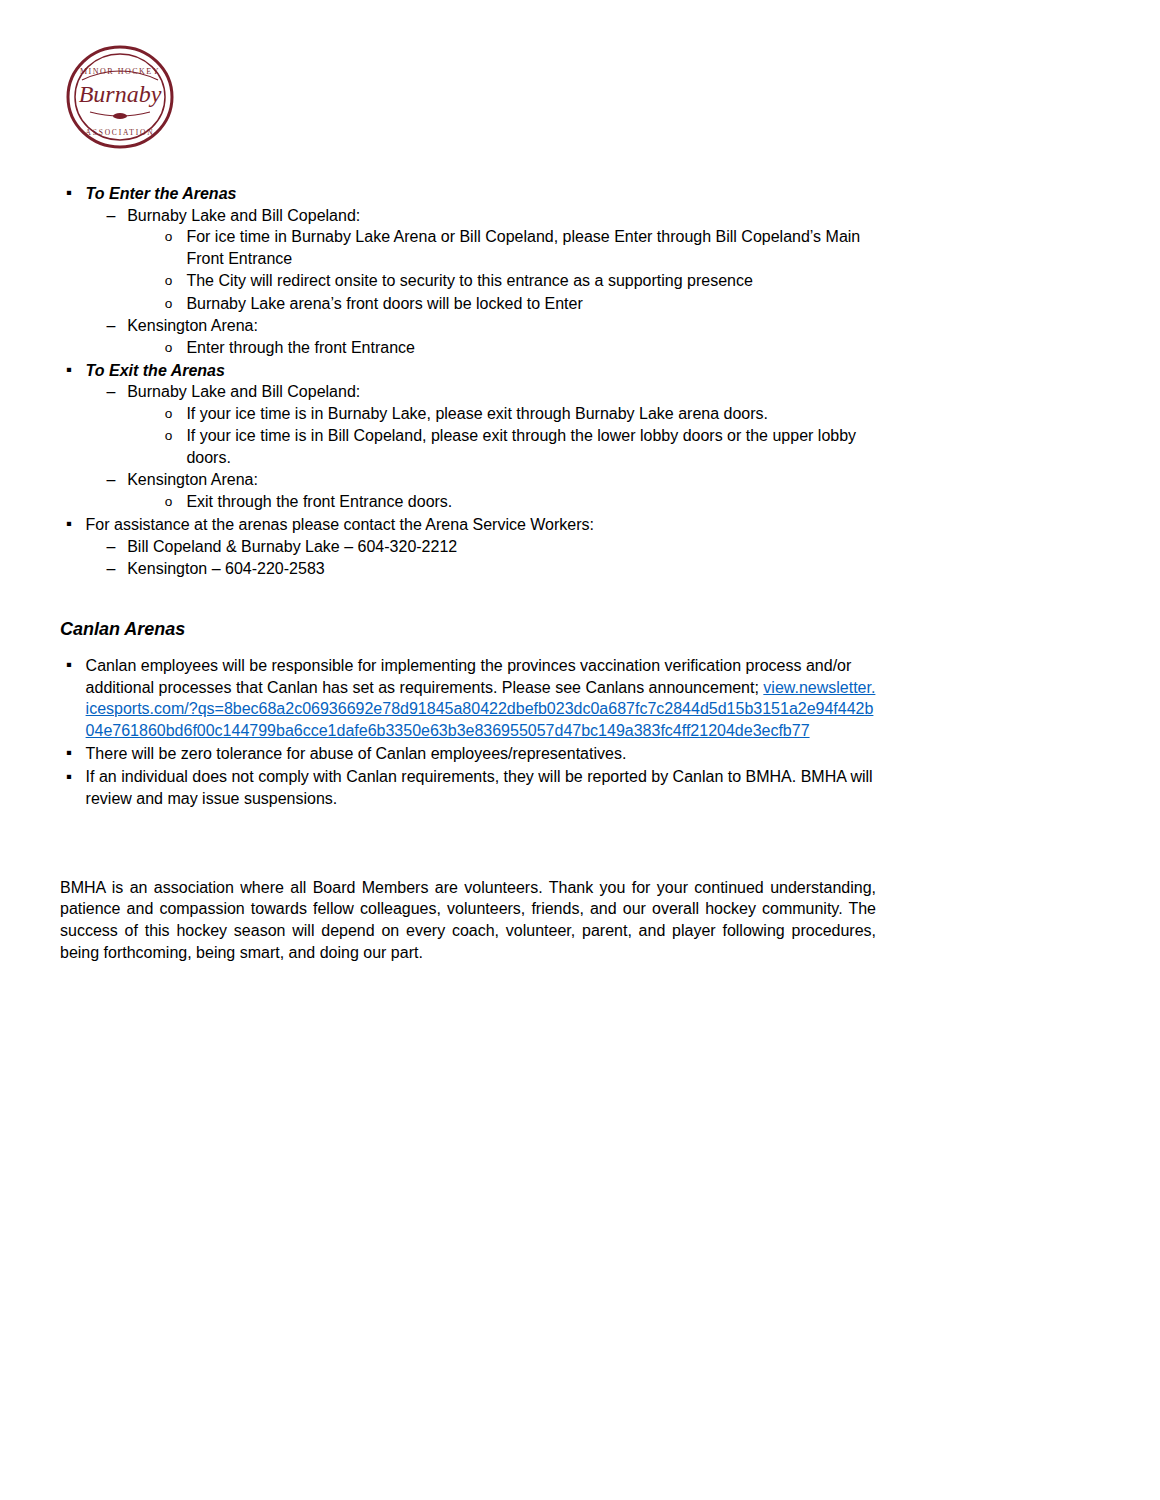MINOR HOCKEY Burnaby ASSOCIATION
To Enter the Arenas
Burnaby Lake and Bill Copeland:
For ice time in Burnaby Lake Arena or Bill Copeland, please Enter through Bill Copeland’s Main Front Entrance
The City will redirect onsite to security to this entrance as a supporting presence
Burnaby Lake arena’s front doors will be locked to Enter
Kensington Arena:
Enter through the front Entrance
To Exit the Arenas
Burnaby Lake and Bill Copeland:
If your ice time is in Burnaby Lake, please exit through Burnaby Lake arena doors.
If your ice time is in Bill Copeland, please exit through the lower lobby doors or the upper lobby doors.
Kensington Arena:
Exit through the front Entrance doors.
For assistance at the arenas please contact the Arena Service Workers:
Bill Copeland & Burnaby Lake – 604-320-2212
Kensington – 604-220-2583
Canlan Arenas
Canlan employees will be responsible for implementing the provinces vaccination verification process and/or additional processes that Canlan has set as requirements. Please see Canlans announcement; view.newsletter.icesports.com/?qs=8bec68a2c06936692e78d91845a80422dbefb023dc0a687fc7c2844d5d15b3151a2e94f442b04e761860bd6f00c144799ba6cce1dafe6b3350e63b3e836955057d47bc149a383fc4ff21204de3ecfb77
There will be zero tolerance for abuse of Canlan employees/representatives.
If an individual does not comply with Canlan requirements, they will be reported by Canlan to BMHA. BMHA will review and may issue suspensions.
BMHA is an association where all Board Members are volunteers. Thank you for your continued understanding, patience and compassion towards fellow colleagues, volunteers, friends, and our overall hockey community. The success of this hockey season will depend on every coach, volunteer, parent, and player following procedures, being forthcoming, being smart, and doing our part.